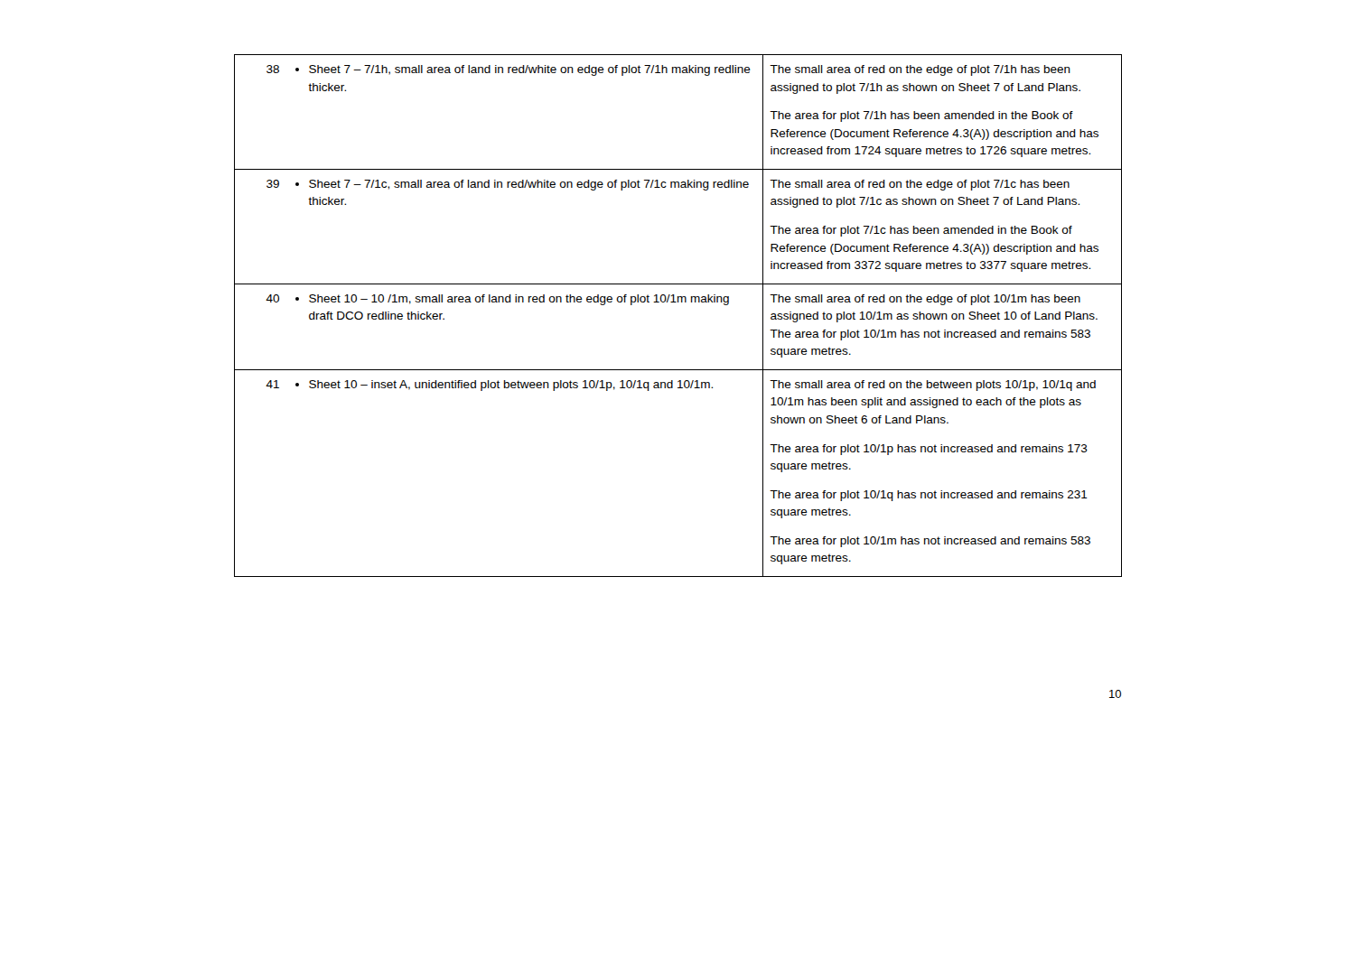| 38 | Sheet 7 – 7/1h, small area of land in red/white on edge of plot 7/1h making redline thicker. | The small area of red on the edge of plot 7/1h has been assigned to plot 7/1h as shown on Sheet 7 of Land Plans. The area for plot 7/1h has been amended in the Book of Reference (Document Reference 4.3(A)) description and has increased from 1724 square metres to 1726 square metres. |
| 39 | Sheet 7 – 7/1c, small area of land in red/white on edge of plot 7/1c making redline thicker. | The small area of red on the edge of plot 7/1c has been assigned to plot 7/1c as shown on Sheet 7 of Land Plans. The area for plot 7/1c has been amended in the Book of Reference (Document Reference 4.3(A)) description and has increased from 3372 square metres to 3377 square metres. |
| 40 | Sheet 10 – 10 /1m, small area of land in red on the edge of plot 10/1m making draft DCO redline thicker. | The small area of red on the edge of plot 10/1m has been assigned to plot 10/1m as shown on Sheet 10 of Land Plans. The area for plot 10/1m has not increased and remains 583 square metres. |
| 41 | Sheet 10 – inset A, unidentified plot between plots 10/1p, 10/1q and 10/1m. | The small area of red on the between plots 10/1p, 10/1q and 10/1m has been split and assigned to each of the plots as shown on Sheet 6 of Land Plans. The area for plot 10/1p has not increased and remains 173 square metres. The area for plot 10/1q has not increased and remains 231 square metres. The area for plot 10/1m has not increased and remains 583 square metres. |
10